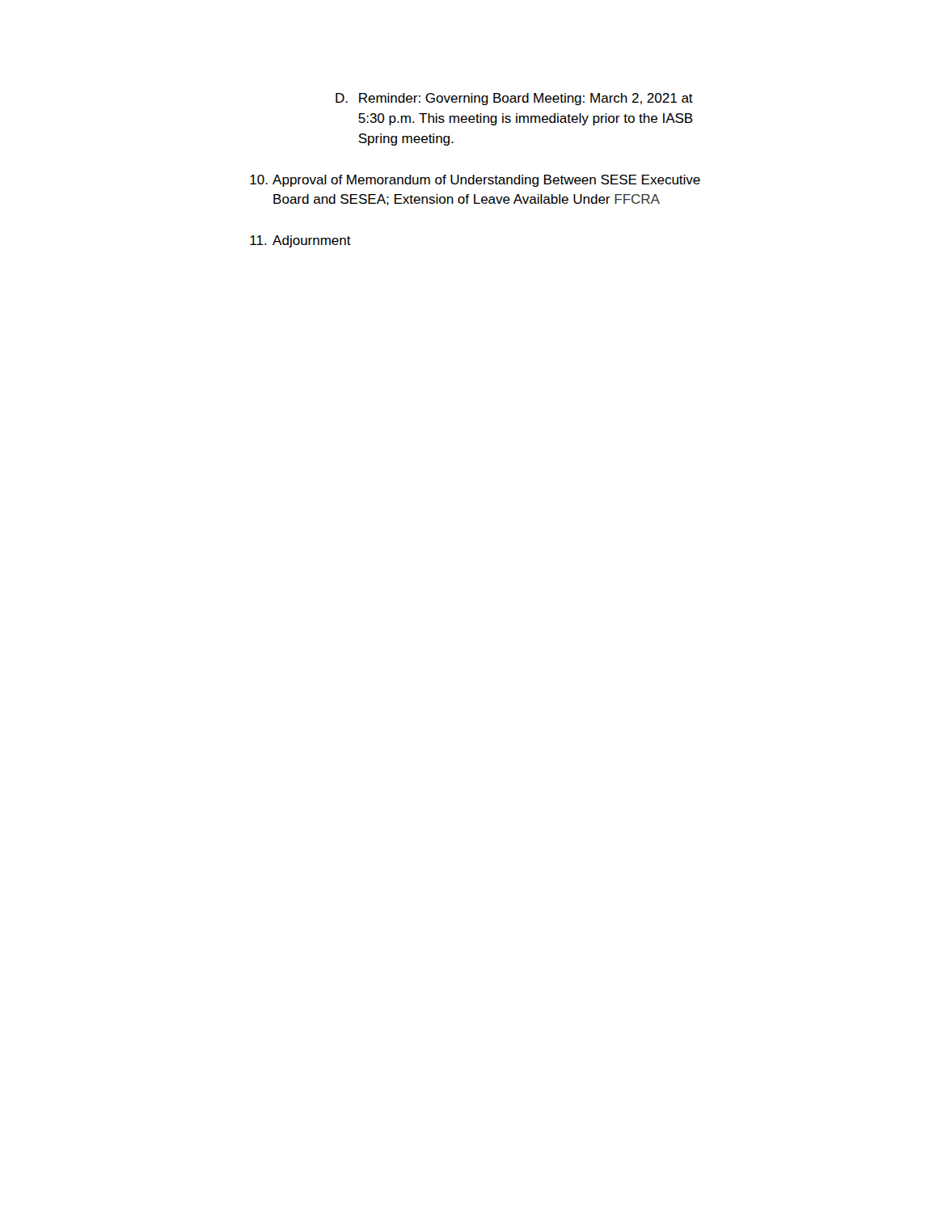D.
Reminder: Governing Board Meeting: March 2, 2021 at 5:30 p.m. This meeting is immediately prior to the IASB Spring meeting.
10.
Approval of Memorandum of Understanding Between SESE Executive Board and SESEA; Extension of Leave Available Under FFCRA
11.
Adjournment